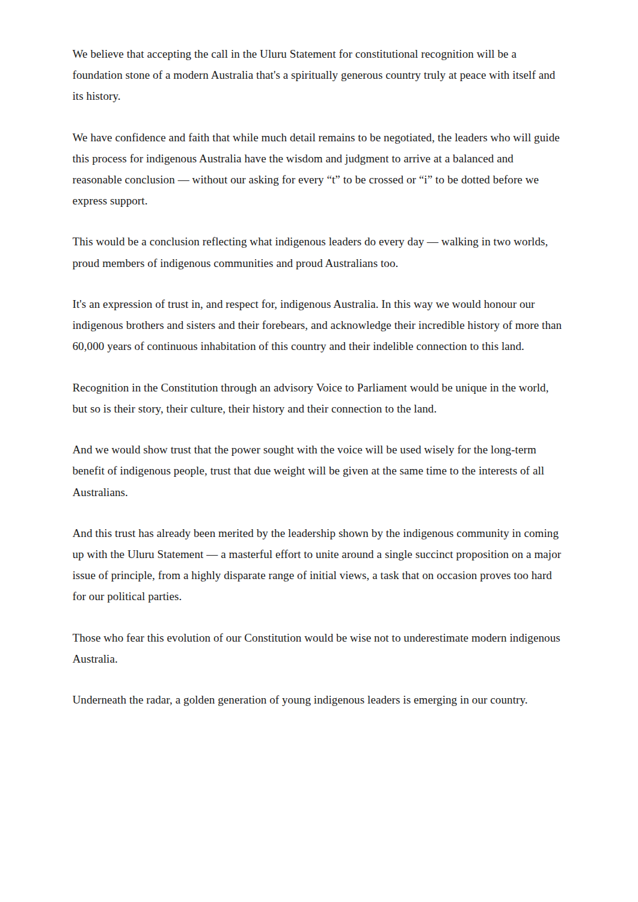We believe that accepting the call in the Uluru Statement for constitutional recognition will be a foundation stone of a modern Australia that's a spiritually generous country truly at peace with itself and its history.
We have confidence and faith that while much detail remains to be negotiated, the leaders who will guide this process for indigenous Australia have the wisdom and judgment to arrive at a balanced and reasonable conclusion — without our asking for every “t” to be crossed or “i” to be dotted before we express support.
This would be a conclusion reflecting what indigenous leaders do every day — walking in two worlds, proud members of indigenous communities and proud Australians too.
It's an expression of trust in, and respect for, indigenous Australia. In this way we would honour our indigenous brothers and sisters and their forebears, and acknowledge their incredible history of more than 60,000 years of continuous inhabitation of this country and their indelible connection to this land.
Recognition in the Constitution through an advisory Voice to Parliament would be unique in the world, but so is their story, their culture, their history and their connection to the land.
And we would show trust that the power sought with the voice will be used wisely for the long-term benefit of indigenous people, trust that due weight will be given at the same time to the interests of all Australians.
And this trust has already been merited by the leadership shown by the indigenous community in coming up with the Uluru Statement — a masterful effort to unite around a single succinct proposition on a major issue of principle, from a highly disparate range of initial views, a task that on occasion proves too hard for our political parties.
Those who fear this evolution of our Constitution would be wise not to underestimate modern indigenous Australia.
Underneath the radar, a golden generation of young indigenous leaders is emerging in our country.